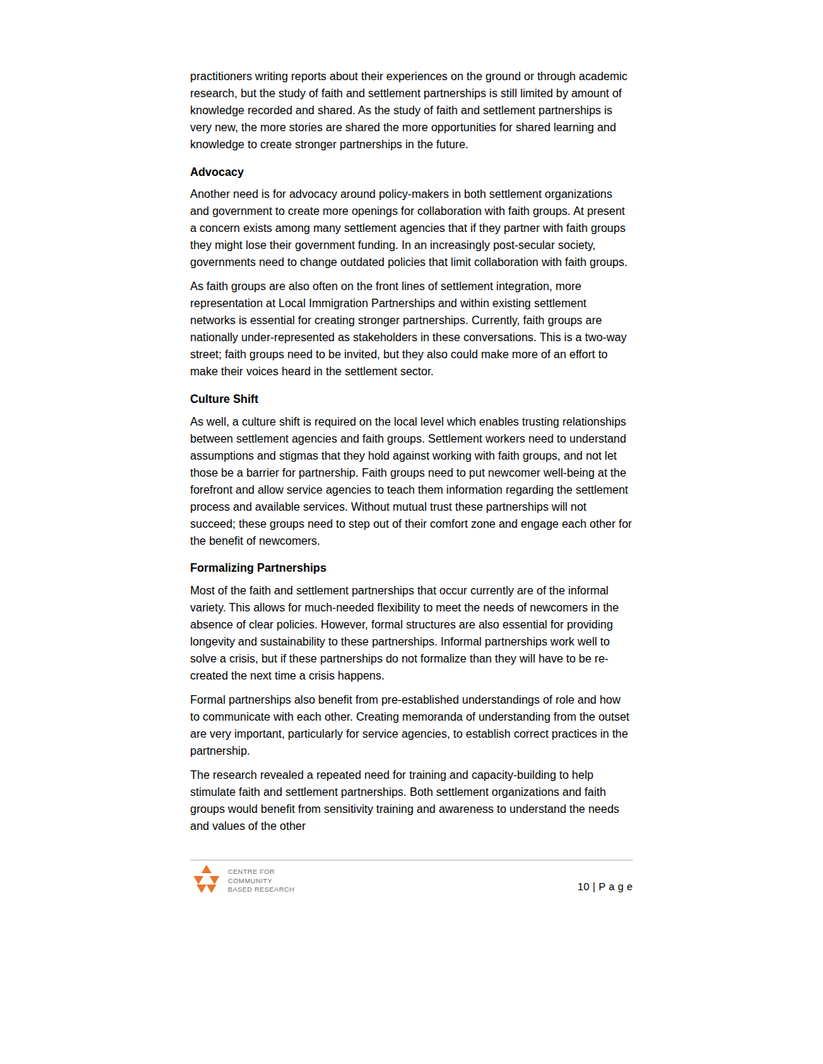practitioners writing reports about their experiences on the ground or through academic research, but the study of faith and settlement partnerships is still limited by amount of knowledge recorded and shared. As the study of faith and settlement partnerships is very new, the more stories are shared the more opportunities for shared learning and knowledge to create stronger partnerships in the future.
Advocacy
Another need is for advocacy around policy-makers in both settlement organizations and government to create more openings for collaboration with faith groups. At present a concern exists among many settlement agencies that if they partner with faith groups they might lose their government funding. In an increasingly post-secular society, governments need to change outdated policies that limit collaboration with faith groups.
As faith groups are also often on the front lines of settlement integration, more representation at Local Immigration Partnerships and within existing settlement networks is essential for creating stronger partnerships. Currently, faith groups are nationally under-represented as stakeholders in these conversations. This is a two-way street; faith groups need to be invited, but they also could make more of an effort to make their voices heard in the settlement sector.
Culture Shift
As well, a culture shift is required on the local level which enables trusting relationships between settlement agencies and faith groups. Settlement workers need to understand assumptions and stigmas that they hold against working with faith groups, and not let those be a barrier for partnership. Faith groups need to put newcomer well-being at the forefront and allow service agencies to teach them information regarding the settlement process and available services. Without mutual trust these partnerships will not succeed; these groups need to step out of their comfort zone and engage each other for the benefit of newcomers.
Formalizing Partnerships
Most of the faith and settlement partnerships that occur currently are of the informal variety. This allows for much-needed flexibility to meet the needs of newcomers in the absence of clear policies. However, formal structures are also essential for providing longevity and sustainability to these partnerships. Informal partnerships work well to solve a crisis, but if these partnerships do not formalize than they will have to be re-created the next time a crisis happens.
Formal partnerships also benefit from pre-established understandings of role and how to communicate with each other. Creating memoranda of understanding from the outset are very important, particularly for service agencies, to establish correct practices in the partnership.
The research revealed a repeated need for training and capacity-building to help stimulate faith and settlement partnerships. Both settlement organizations and faith groups would benefit from sensitivity training and awareness to understand the needs and values of the other
Centre for
Community
Based Research
10 | P a g e